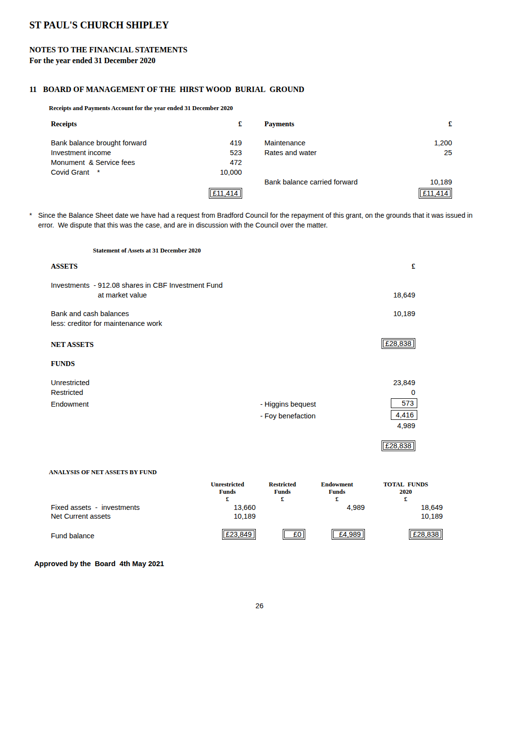ST PAUL'S CHURCH SHIPLEY
NOTES TO THE FINANCIAL STATEMENTS
For the year ended 31 December 2020
11 BOARD OF MANAGEMENT OF THE HIRST WOOD BURIAL GROUND
Receipts and Payments Account for the year ended 31 December 2020
| Receipts | £ | | Payments | £ |
| Bank balance brought forward | 419 | | Maintenance | 1,200 |
| Investment income | 523 | | Rates and water | 25 |
| Monument & Service fees | 472 | | | |
| Covid Grant * | 10,000 | | | |
| | | | Bank balance carried forward | 10,189 |
| | £11,414 | | | £11,414 |
*
Since the Balance Sheet date we have had a request from Bradford Council for the repayment of this grant, on the grounds that it was issued in error. We dispute that this was the case, and are in discussion with the Council over the matter.
Statement of Assets at 31 December 2020
| ASSETS | | £ |
| Investments - 912.08 shares in CBF Investment Fund | |
| at market value | | 18,649 |
| Bank and cash balances | | 10,189 |
| less: creditor for maintenance work | | |
| NET ASSETS | | £28,838 |
| FUNDS | | |
| Unrestricted | | 23,849 |
| Restricted | | 0 |
| Endowment | - Higgins bequest | 573 |
| | - Foy benefaction | 4,416 |
| | | 4,989 |
| | | £28,838 |
ANALYSIS OF NET ASSETS BY FUND
| | Unrestricted | Restricted | Endowment | TOTAL FUNDS |
| --- | --- | --- | --- | --- |
| | Funds | Funds | Funds | 2020 |
| | £ | £ | £ | £ |
| Fixed assets - investments | 13,660 | | 4,989 | 18,649 |
| Net Current assets | 10,189 | | | 10,189 |
| Fund balance | £23,849 | £0 | £4,989 | £28,838 |
Approved by the Board 4th May 2021
26